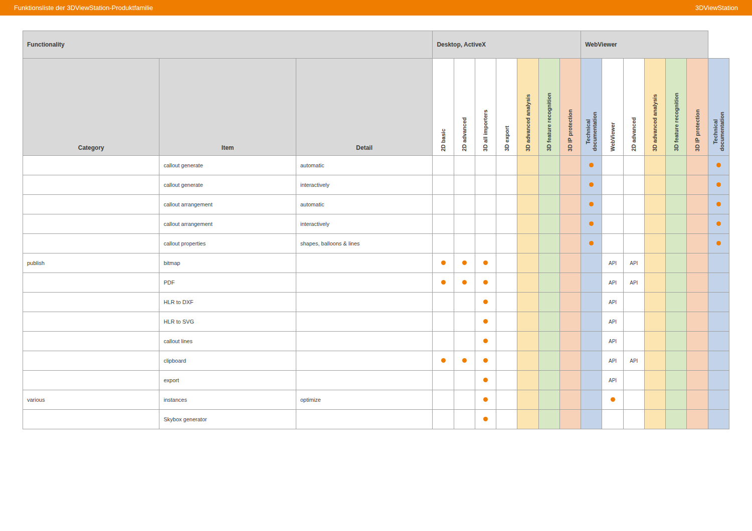Funktionsliste der 3DViewStation-Produktfamilie
3DViewStation
| Functionality | Desktop, ActiveX | WebViewer |
| --- | --- | --- |
| Category | Item | Detail | 2D basic | 2D advanced | 3D all importers | 3D export | 3D advanced analysis | 3D feature recognition | 3D IP protection | Technical documentation | WebViewer | 2D advanced | 3D advanced analysis | 3D feature recognition | 3D IP protection | Technical documentation |
| | callout generate | automatic | | | | | | | | | | | | | | |
| | callout generate | interactively | | | | | | | | | | | | | | |
| | callout arrangement | automatic | | | | | | | | | | | | | | |
| | callout arrangement | interactively | | | | | | | | | | | | | | |
| | callout properties | shapes, balloons & lines | | | | | | | | | | | | | | |
| publish | bitmap | | | | | | | | | | API | API | | | | |
| | PDF | | | | | | | | | | API | API | | | | |
| | HLR to DXF | | | | | | | | | | API | | | | | |
| | HLR to SVG | | | | | | | | | | API | | | | | |
| | callout lines | | | | | | | | | | API | | | | | |
| | clipboard | | | | | | | | | | API | API | | | | |
| | export | | | | | | | | | | API | | | | | |
| various | instances | optimize | | | | | | | | | | | | | | |
| | Skybox generator | | | | | | | | | | | | | | | |